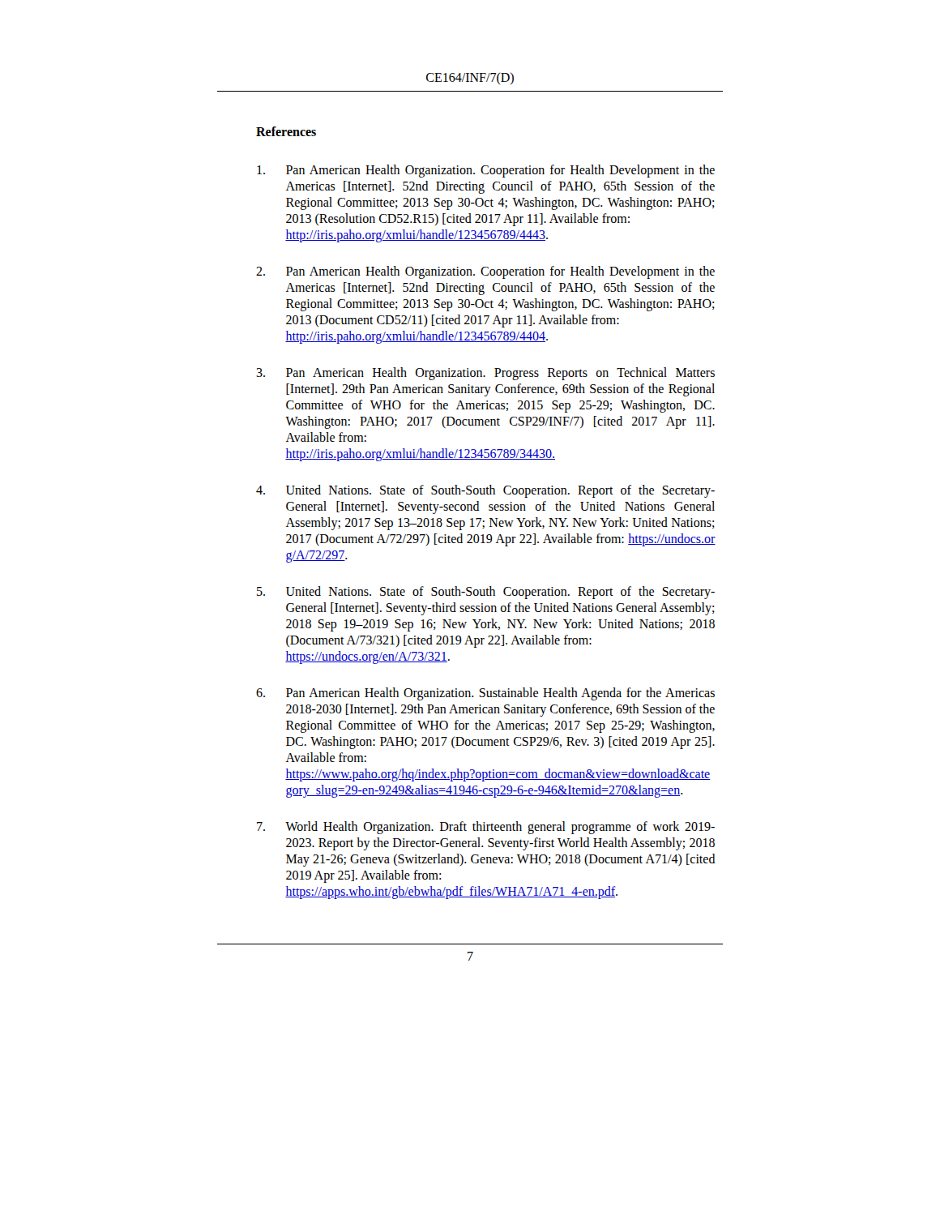CE164/INF/7(D)
References
Pan American Health Organization. Cooperation for Health Development in the Americas [Internet]. 52nd Directing Council of PAHO, 65th Session of the Regional Committee; 2013 Sep 30-Oct 4; Washington, DC. Washington: PAHO; 2013 (Resolution CD52.R15) [cited 2017 Apr 11]. Available from:
http://iris.paho.org/xmlui/handle/123456789/4443.
Pan American Health Organization. Cooperation for Health Development in the Americas [Internet]. 52nd Directing Council of PAHO, 65th Session of the Regional Committee; 2013 Sep 30-Oct 4; Washington, DC. Washington: PAHO; 2013 (Document CD52/11) [cited 2017 Apr 11]. Available from:
http://iris.paho.org/xmlui/handle/123456789/4404.
Pan American Health Organization. Progress Reports on Technical Matters [Internet]. 29th Pan American Sanitary Conference, 69th Session of the Regional Committee of WHO for the Americas; 2015 Sep 25-29; Washington, DC. Washington: PAHO; 2017 (Document CSP29/INF/7) [cited 2017 Apr 11]. Available from:
http://iris.paho.org/xmlui/handle/123456789/34430.
United Nations. State of South-South Cooperation. Report of the Secretary-General [Internet]. Seventy-second session of the United Nations General Assembly; 2017 Sep 13–2018 Sep 17; New York, NY. New York: United Nations; 2017 (Document A/72/297) [cited 2019 Apr 22]. Available from: https://undocs.org/A/72/297.
United Nations. State of South-South Cooperation. Report of the Secretary-General [Internet]. Seventy-third session of the United Nations General Assembly; 2018 Sep 19–2019 Sep 16; New York, NY. New York: United Nations; 2018 (Document A/73/321) [cited 2019 Apr 22]. Available from:
https://undocs.org/en/A/73/321.
Pan American Health Organization. Sustainable Health Agenda for the Americas 2018-2030 [Internet]. 29th Pan American Sanitary Conference, 69th Session of the Regional Committee of WHO for the Americas; 2017 Sep 25-29; Washington, DC. Washington: PAHO; 2017 (Document CSP29/6, Rev. 3) [cited 2019 Apr 25]. Available from:
https://www.paho.org/hq/index.php?option=com_docman&view=download&category_slug=29-en-9249&alias=41946-csp29-6-e-946&Itemid=270&lang=en.
World Health Organization. Draft thirteenth general programme of work 2019-2023. Report by the Director-General. Seventy-first World Health Assembly; 2018 May 21-26; Geneva (Switzerland). Geneva: WHO; 2018 (Document A71/4) [cited 2019 Apr 25]. Available from:
https://apps.who.int/gb/ebwha/pdf_files/WHA71/A71_4-en.pdf.
7